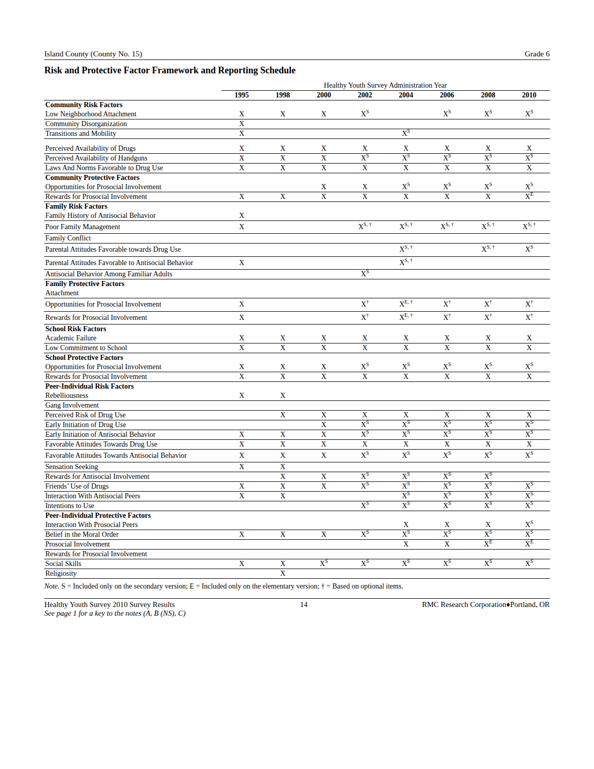Island County (County No. 15)
Grade 6
Risk and Protective Factor Framework and Reporting Schedule
| | Healthy Youth Survey Administration Year |
| --- | --- |
| | 1995 | 1998 | 2000 | 2002 | 2004 | 2006 | 2008 | 2010 |
| Community Risk Factors |
| Low Neighborhood Attachment | X | X | X | X S | | X S | X S | X S |
| Community Disorganization | X | | | | | | | |
| Transitions and Mobility | X | | | | X S | | | |
| Perceived Availability of Drugs | X | X | X | X | X | X | X | X |
| Perceived Availability of Handguns | X | X | X | X S | X S | X S | X S | X S |
| Laws And Norms Favorable to Drug Use | X | X | X | X | X | X | X | X |
| Community Protective Factors |
| Opportunities for Prosocial Involvement | | | X | X | X S | X S | X S | X S |
| Rewards for Prosocial Involvement | X | X | X | X | X | X | X | X E |
| Family Risk Factors |
| Family History of Antisocial Behavior | X | | | | | | | |
| Poor Family Management | X | | | X S, † | X S, † | X S, † | X S, † | X S, † |
| Family Conflict | | | | | | | | |
| Parental Attitudes Favorable towards Drug Use | | | | | X S, † | | X S, † | X S |
| Parental Attitudes Favorable to Antisocial Behavior | X | | | | X S, † | | | |
| Antisocial Behavior Among Familiar Adults | | | | X S | | | | |
| Family Protective Factors |
| Attachment | | | | | | | | |
| Opportunities for Prosocial Involvement | X | | | X † | X E, † | X † | X † | X † |
| Rewards for Prosocial Involvement | X | | | X † | X E, † | X † | X † | X † |
| School Risk Factors |
| Academic Failure | X | X | X | X | X | X | X | X |
| Low Commitment to School | X | X | X | X | X | X | X | X |
| School Protective Factors |
| Opportunities for Prosocial Involvement | X | X | X | X S | X S | X S | X S | X S |
| Rewards for Prosocial Involvement | X | X | X | X | X | X | X | X |
| Peer-Individual Risk Factors |
| Rebelliousness | X | X | | | | | | |
| Gang Involvement | | | | | | | | |
| Perceived Risk of Drug Use | | X | X | X | X | X | X | X |
| Early Initiation of Drug Use | | | X | X S | X S | X S | X S | X S |
| Early Initiation of Antisocial Behavior | X | X | X | X S | X S | X S | X S | X S |
| Favorable Attitudes Towards Drug Use | X | X | X | X | X | X | X | X |
| Favorable Attitudes Towards Antisocial Behavior | X | X | X | X S | X S | X S | X S | X S |
| Sensation Seeking | X | X | | | | | | |
| Rewards for Antisocial Involvement | | X | X | X S | X S | X S | X S | |
| Friends’ Use of Drugs | X | X | X | X S | X S | X S | X S | X S |
| Interaction With Antisocial Peers | X | X | | | X S | X S | X S | X S |
| Intentions to Use | | | | X S | X S | X S | X S | X S |
| Peer-Individual Protective Factors |
| Interaction With Prosocial Peers | | | | | X | X | X | X S |
| Belief in the Moral Order | X | X | X | X S | X S | X S | X S | X S |
| Prosocial Involvement | | | | | X | X | X E | X E |
| Rewards for Prosocial Involvement | | | | | | | | |
| Social Skills | X | X | X S | X S | X S | X S | X S | X S |
| Religiosity | | X | | | | | | |
Note. S = Included only on the secondary version; E = Included only on the elementary version; † = Based on optional items.
Healthy Youth Survey 2010 Survey Results
See page 1 for a key to the notes (A, B (NS), C)
14
RMC Research Corporation♦Portland, OR